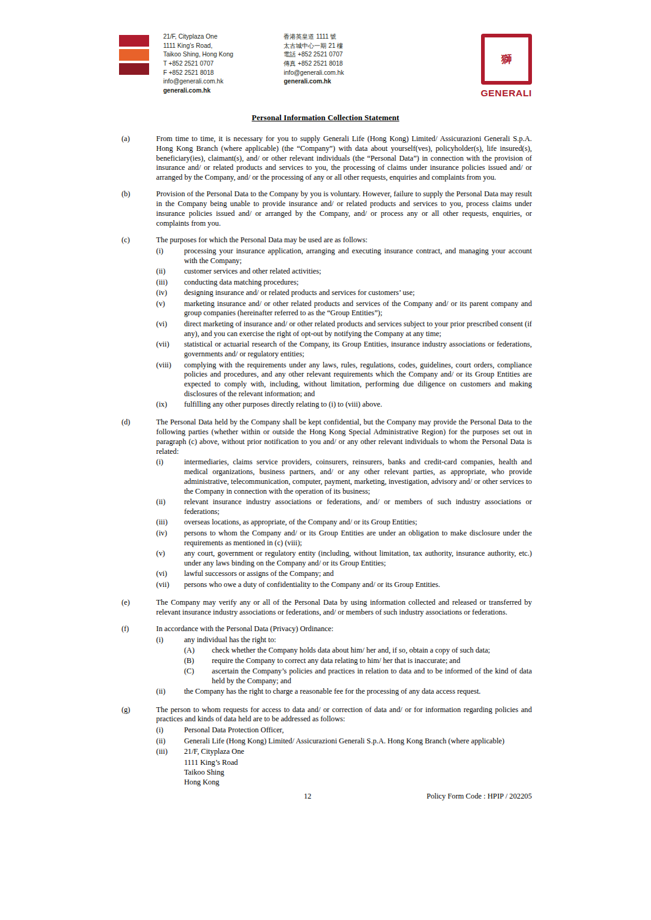21/F, Cityplaza One
1111 King’s Road,
Taikoo Shing, Hong Kong
T +852 2521 0707
F +852 2521 8018
info@generali.com.hk
generali.com.hk
香港英皇道 1111 號
太古城中心一期 21 樓
電話 +852 2521 0707
傳真 +852 2521 8018
info@generali.com.hk
generali.com.hk
獅
GENERALI
Personal Information Collection Statement
(a)
From time to time, it is necessary for you to supply Generali Life (Hong Kong) Limited/ Assicurazioni Generali S.p.A. Hong Kong Branch (where applicable) (the “Company”) with data about yourself(ves), policyholder(s), life insured(s), beneficiary(ies), claimant(s), and/ or other relevant individuals (the “Personal Data”) in connection with the provision of insurance and/ or related products and services to you, the processing of claims under insurance policies issued and/ or arranged by the Company, and/ or the processing of any or all other requests, enquiries and complaints from you.
(b)
Provision of the Personal Data to the Company by you is voluntary. However, failure to supply the Personal Data may result in the Company being unable to provide insurance and/ or related products and services to you, process claims under insurance policies issued and/ or arranged by the Company, and/ or process any or all other requests, enquiries, or complaints from you.
(c)
The purposes for which the Personal Data may be used are as follows:
processing your insurance application, arranging and executing insurance contract, and managing your account with the Company;
customer services and other related activities;
conducting data matching procedures;
designing insurance and/ or related products and services for customers’ use;
marketing insurance and/ or other related products and services of the Company and/ or its parent company and group companies (hereinafter referred to as the “Group Entities”);
direct marketing of insurance and/ or other related products and services subject to your prior prescribed consent (if any), and you can exercise the right of opt-out by notifying the Company at any time;
statistical or actuarial research of the Company, its Group Entities, insurance industry associations or federations, governments and/ or regulatory entities;
complying with the requirements under any laws, rules, regulations, codes, guidelines, court orders, compliance policies and procedures, and any other relevant requirements which the Company and/ or its Group Entities are expected to comply with, including, without limitation, performing due diligence on customers and making disclosures of the relevant information; and
fulfilling any other purposes directly relating to (i) to (viii) above.
(d)
The Personal Data held by the Company shall be kept confidential, but the Company may provide the Personal Data to the following parties (whether within or outside the Hong Kong Special Administrative Region) for the purposes set out in paragraph (c) above, without prior notification to you and/ or any other relevant individuals to whom the Personal Data is related:
intermediaries, claims service providers, coinsurers, reinsurers, banks and credit-card companies, health and medical organizations, business partners, and/ or any other relevant parties, as appropriate, who provide administrative, telecommunication, computer, payment, marketing, investigation, advisory and/ or other services to the Company in connection with the operation of its business;
relevant insurance industry associations or federations, and/ or members of such industry associations or federations;
overseas locations, as appropriate, of the Company and/ or its Group Entities;
persons to whom the Company and/ or its Group Entities are under an obligation to make disclosure under the requirements as mentioned in (c) (viii);
any court, government or regulatory entity (including, without limitation, tax authority, insurance authority, etc.) under any laws binding on the Company and/ or its Group Entities;
lawful successors or assigns of the Company; and
persons who owe a duty of confidentiality to the Company and/ or its Group Entities.
(e)
The Company may verify any or all of the Personal Data by using information collected and released or transferred by relevant insurance industry associations or federations, and/ or members of such industry associations or federations.
(f)
In accordance with the Personal Data (Privacy) Ordinance:
any individual has the right to:
check whether the Company holds data about him/ her and, if so, obtain a copy of such data;
require the Company to correct any data relating to him/ her that is inaccurate; and
ascertain the Company’s policies and practices in relation to data and to be informed of the kind of data held by the Company; and
the Company has the right to charge a reasonable fee for the processing of any data access request.
(g)
The person to whom requests for access to data and/ or correction of data and/ or for information regarding policies and practices and kinds of data held are to be addressed as follows:
Personal Data Protection Officer,
Generali Life (Hong Kong) Limited/ Assicurazioni Generali S.p.A. Hong Kong Branch (where applicable)
21/F, Cityplaza One
1111 King’s Road
Taikoo Shing
Hong Kong
12
Policy Form Code : HPIP / 202205